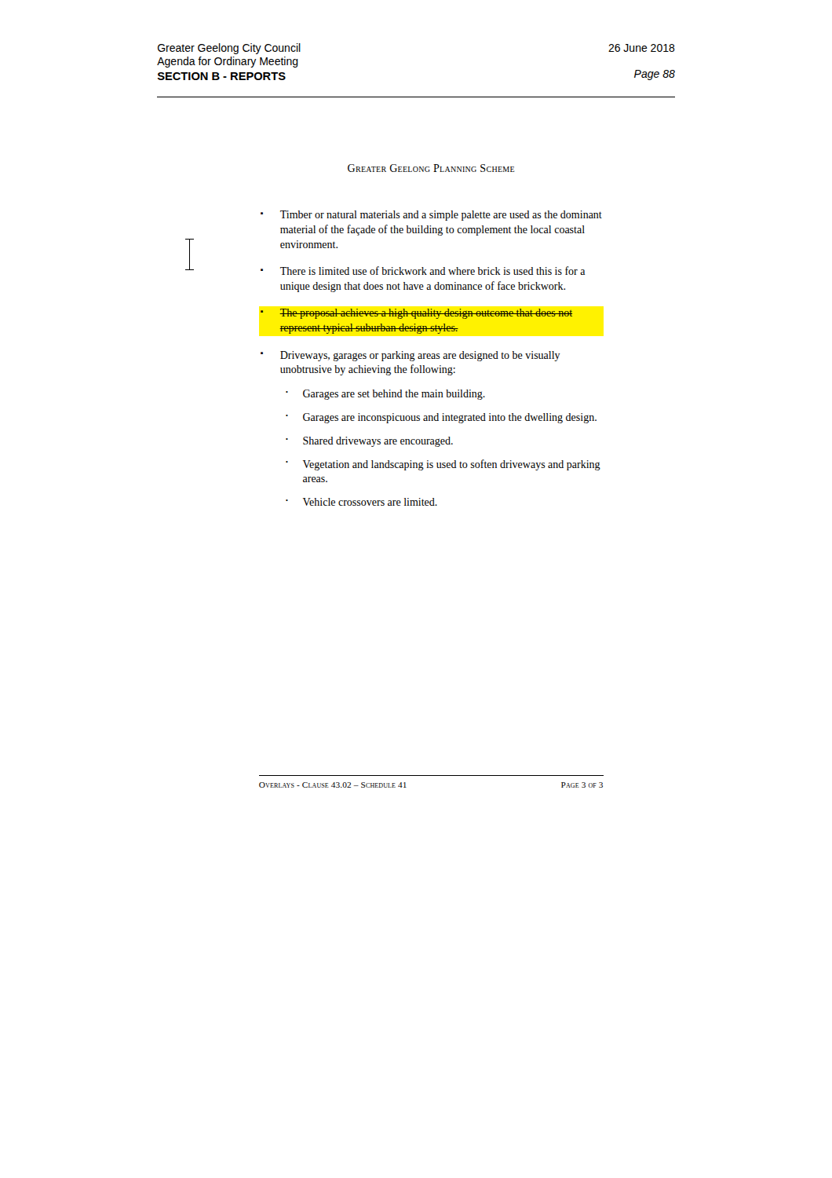Greater Geelong City Council
Agenda for Ordinary Meeting
SECTION B - REPORTS
26 June 2018
Page 88
Greater Geelong Planning Scheme
Timber or natural materials and a simple palette are used as the dominant material of the façade of the building to complement the local coastal environment.
There is limited use of brickwork and where brick is used this is for a unique design that does not have a dominance of face brickwork.
The proposal achieves a high quality design outcome that does not represent typical suburban design styles.
Driveways, garages or parking areas are designed to be visually unobtrusive by achieving the following:
Garages are set behind the main building.
Garages are inconspicuous and integrated into the dwelling design.
Shared driveways are encouraged.
Vegetation and landscaping is used to soften driveways and parking areas.
Vehicle crossovers are limited.
Overlays - Clause 43.02 – Schedule 41
Page 3 of 3